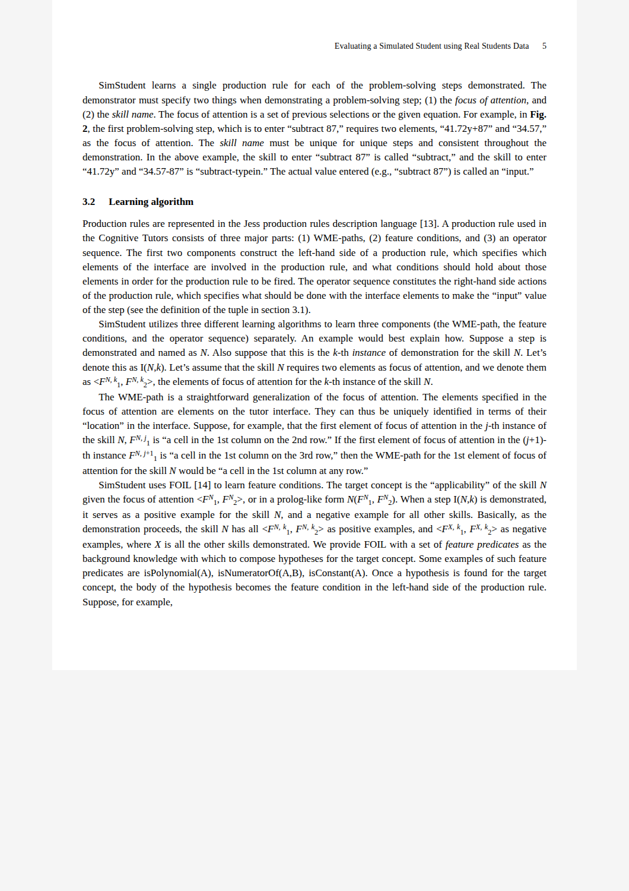Evaluating a Simulated Student using Real Students Data5
SimStudent learns a single production rule for each of the problem-solving steps demonstrated. The demonstrator must specify two things when demonstrating a problem-solving step; (1) the focus of attention, and (2) the skill name. The focus of attention is a set of previous selections or the given equation. For example, in Fig. 2, the first problem-solving step, which is to enter “subtract 87,” requires two elements, “41.72y+87” and “34.57,” as the focus of attention. The skill name must be unique for unique steps and consistent throughout the demonstration. In the above example, the skill to enter “subtract 87” is called “subtract,” and the skill to enter “41.72y” and “34.57-87” is “subtract-typein.” The actual value entered (e.g., “subtract 87”) is called an “input.”
3.2 Learning algorithm
Production rules are represented in the Jess production rules description language [13]. A production rule used in the Cognitive Tutors consists of three major parts: (1) WME-paths, (2) feature conditions, and (3) an operator sequence. The first two components construct the left-hand side of a production rule, which specifies which elements of the interface are involved in the production rule, and what conditions should hold about those elements in order for the production rule to be fired. The operator sequence constitutes the right-hand side actions of the production rule, which specifies what should be done with the interface elements to make the “input” value of the step (see the definition of the tuple in section 3.1).
SimStudent utilizes three different learning algorithms to learn three components (the WME-path, the feature conditions, and the operator sequence) separately. An example would best explain how. Suppose a step is demonstrated and named as N. Also suppose that this is the k-th instance of demonstration for the skill N. Let’s denote this as I(N,k). Let’s assume that the skill N requires two elements as focus of attention, and we denote them as <FN, k1, FN, k2>, the elements of focus of attention for the k-th instance of the skill N.
The WME-path is a straightforward generalization of the focus of attention. The elements specified in the focus of attention are elements on the tutor interface. They can thus be uniquely identified in terms of their “location” in the interface. Suppose, for example, that the first element of focus of attention in the j-th instance of the skill N, FN, j1 is “a cell in the 1st column on the 2nd row.” If the first element of focus of attention in the (j+1)-th instance FN, j+11 is “a cell in the 1st column on the 3rd row,” then the WME-path for the 1st element of focus of attention for the skill N would be “a cell in the 1st column at any row.”
SimStudent uses FOIL [14] to learn feature conditions. The target concept is the “applicability” of the skill N given the focus of attention <FN1, FN2>, or in a prolog-like form N(FN1, FN2). When a step I(N,k) is demonstrated, it serves as a positive example for the skill N, and a negative example for all other skills. Basically, as the demonstration proceeds, the skill N has all <FN, k1, FN, k2> as positive examples, and <FX, k1, FX, k2> as negative examples, where X is all the other skills demonstrated. We provide FOIL with a set of feature predicates as the background knowledge with which to compose hypotheses for the target concept. Some examples of such feature predicates are isPolynomial(A), isNumeratorOf(A,B), isConstant(A). Once a hypothesis is found for the target concept, the body of the hypothesis becomes the feature condition in the left-hand side of the production rule. Suppose, for example,